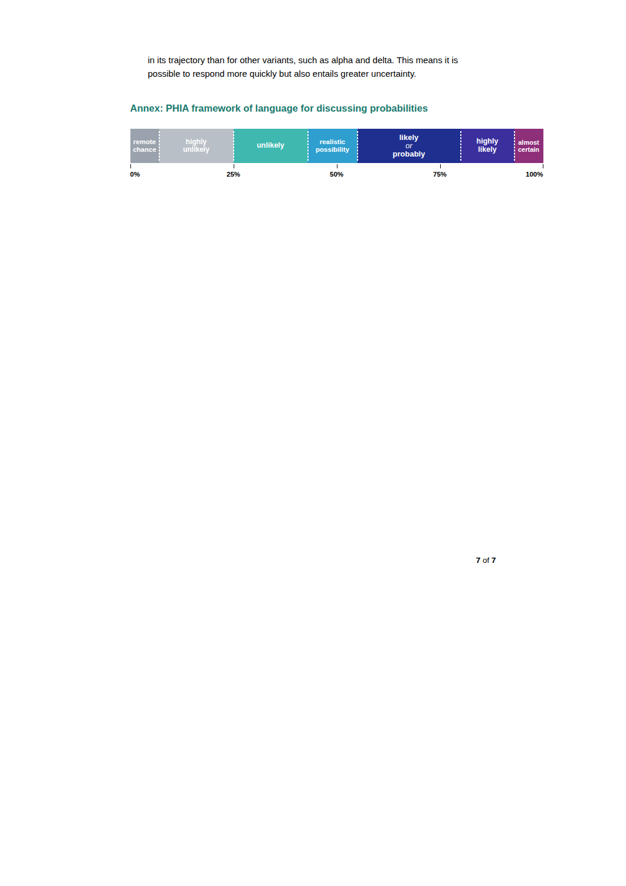in its trajectory than for other variants, such as alpha and delta. This means it is possible to respond more quickly but also entails greater uncertainty.
Annex: PHIA framework of language for discussing probabilities
remote
chance
highly
unlikely
unlikely
realistic
possibility
likelyorprobably
highly
likely
almost
certain
0%
25%
50%
75%
100%
7 of 7